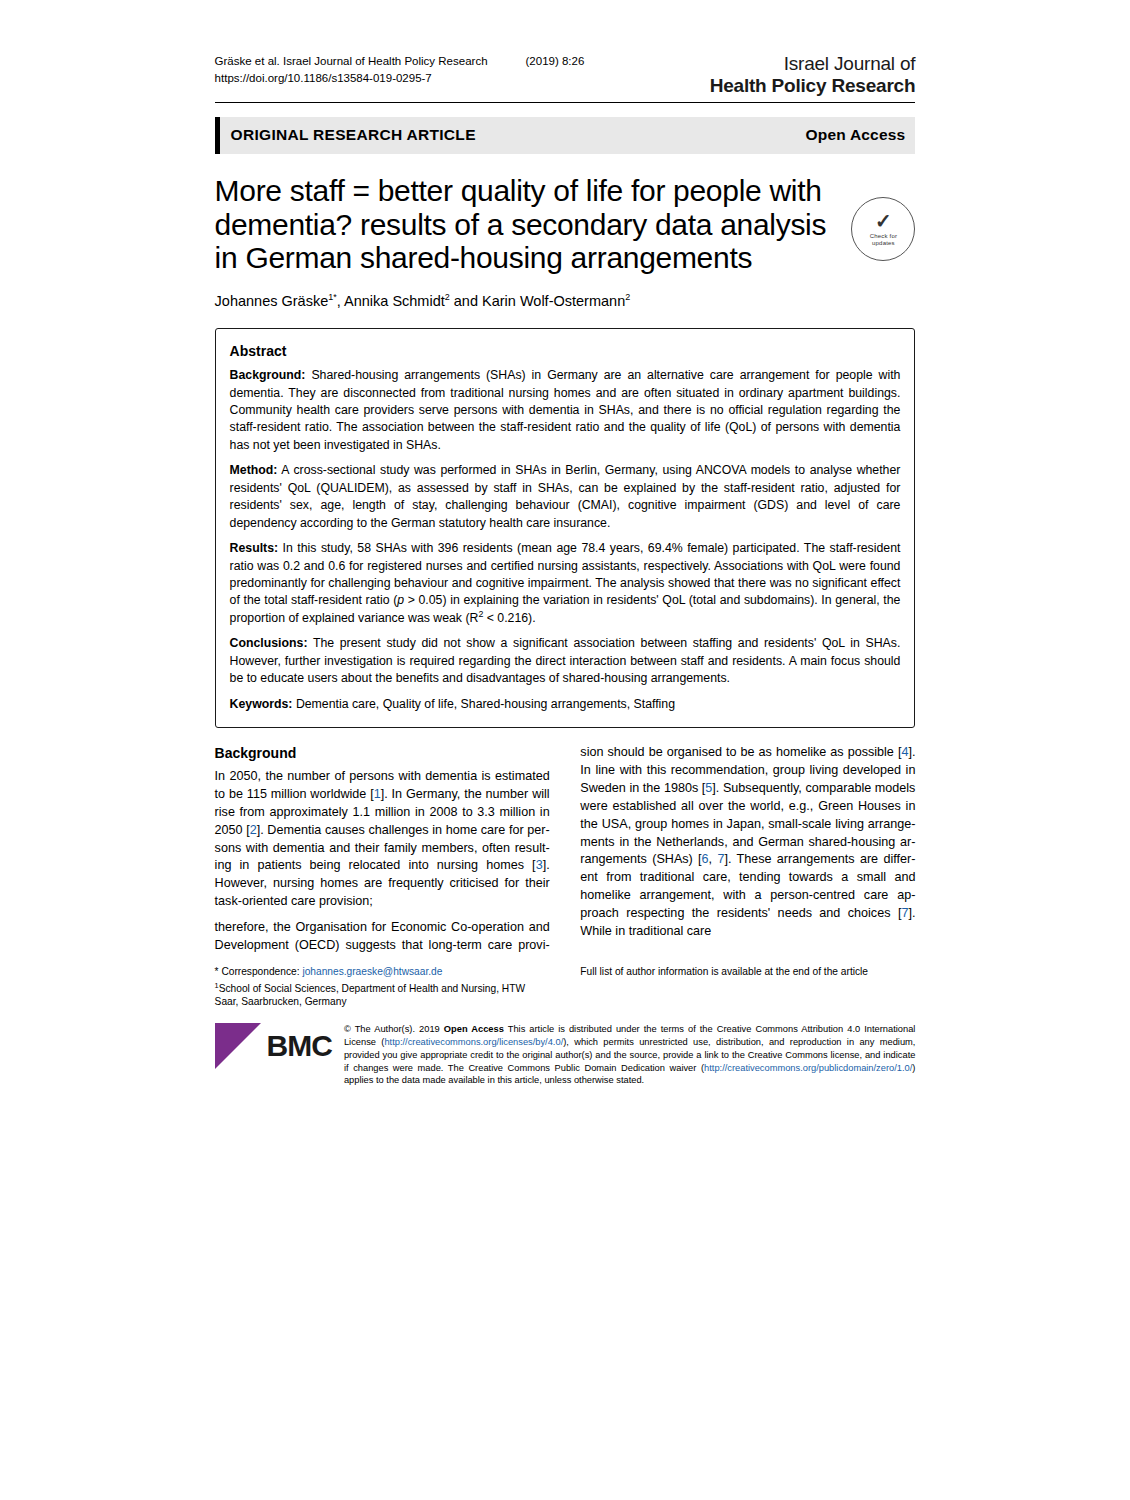Gräske et al. Israel Journal of Health Policy Research (2019) 8:26
https://doi.org/10.1186/s13584-019-0295-7
Israel Journal of
Health Policy Research
ORIGINAL RESEARCH ARTICLE Open Access
✓
Check for
updates
More staff = better quality of life for people with dementia? results of a secondary data analysis in German shared-housing arrangements
Johannes Gräske1*, Annika Schmidt2 and Karin Wolf-Ostermann2
Abstract
Background: Shared-housing arrangements (SHAs) in Germany are an alternative care arrangement for people with dementia. They are disconnected from traditional nursing homes and are often situated in ordinary apartment buildings. Community health care providers serve persons with dementia in SHAs, and there is no official regulation regarding the staff-resident ratio. The association between the staff-resident ratio and the quality of life (QoL) of persons with dementia has not yet been investigated in SHAs.
Method: A cross-sectional study was performed in SHAs in Berlin, Germany, using ANCOVA models to analyse whether residents' QoL (QUALIDEM), as assessed by staff in SHAs, can be explained by the staff-resident ratio, adjusted for residents' sex, age, length of stay, challenging behaviour (CMAI), cognitive impairment (GDS) and level of care dependency according to the German statutory health care insurance.
Results: In this study, 58 SHAs with 396 residents (mean age 78.4 years, 69.4% female) participated. The staff-resident ratio was 0.2 and 0.6 for registered nurses and certified nursing assistants, respectively. Associations with QoL were found predominantly for challenging behaviour and cognitive impairment. The analysis showed that there was no significant effect of the total staff-resident ratio (p > 0.05) in explaining the variation in residents' QoL (total and subdomains). In general, the proportion of explained variance was weak (R2 < 0.216).
Conclusions: The present study did not show a significant association between staffing and residents' QoL in SHAs. However, further investigation is required regarding the direct interaction between staff and residents. A main focus should be to educate users about the benefits and disadvantages of shared-housing arrangements.
Keywords: Dementia care, Quality of life, Shared-housing arrangements, Staffing
Background
In 2050, the number of persons with dementia is estimated to be 115 million worldwide [1]. In Germany, the number will rise from approximately 1.1 million in 2008 to 3.3 million in 2050 [2]. Dementia causes challenges in home care for persons with dementia and their family members, often resulting in patients being relocated into nursing homes [3]. However, nursing homes are frequently criticised for their task-oriented care provision;
therefore, the Organisation for Economic Co-operation and Development (OECD) suggests that long-term care provision should be organised to be as homelike as possible [4]. In line with this recommendation, group living developed in Sweden in the 1980s [5]. Subsequently, comparable models were established all over the world, e.g., Green Houses in the USA, group homes in Japan, small-scale living arrangements in the Netherlands, and German shared-housing arrangements (SHAs) [6, 7]. These arrangements are different from traditional care, tending towards a small and homelike arrangement, with a person-centred care approach respecting the residents' needs and choices [7]. While in traditional care
* Correspondence: johannes.graeske@htwsaar.de
1School of Social Sciences, Department of Health and Nursing, HTW Saar, Saarbrucken, Germany
Full list of author information is available at the end of the article
BMC
© The Author(s). 2019 Open Access This article is distributed under the terms of the Creative Commons Attribution 4.0 International License (http://creativecommons.org/licenses/by/4.0/), which permits unrestricted use, distribution, and reproduction in any medium, provided you give appropriate credit to the original author(s) and the source, provide a link to the Creative Commons license, and indicate if changes were made. The Creative Commons Public Domain Dedication waiver (http://creativecommons.org/publicdomain/zero/1.0/) applies to the data made available in this article, unless otherwise stated.